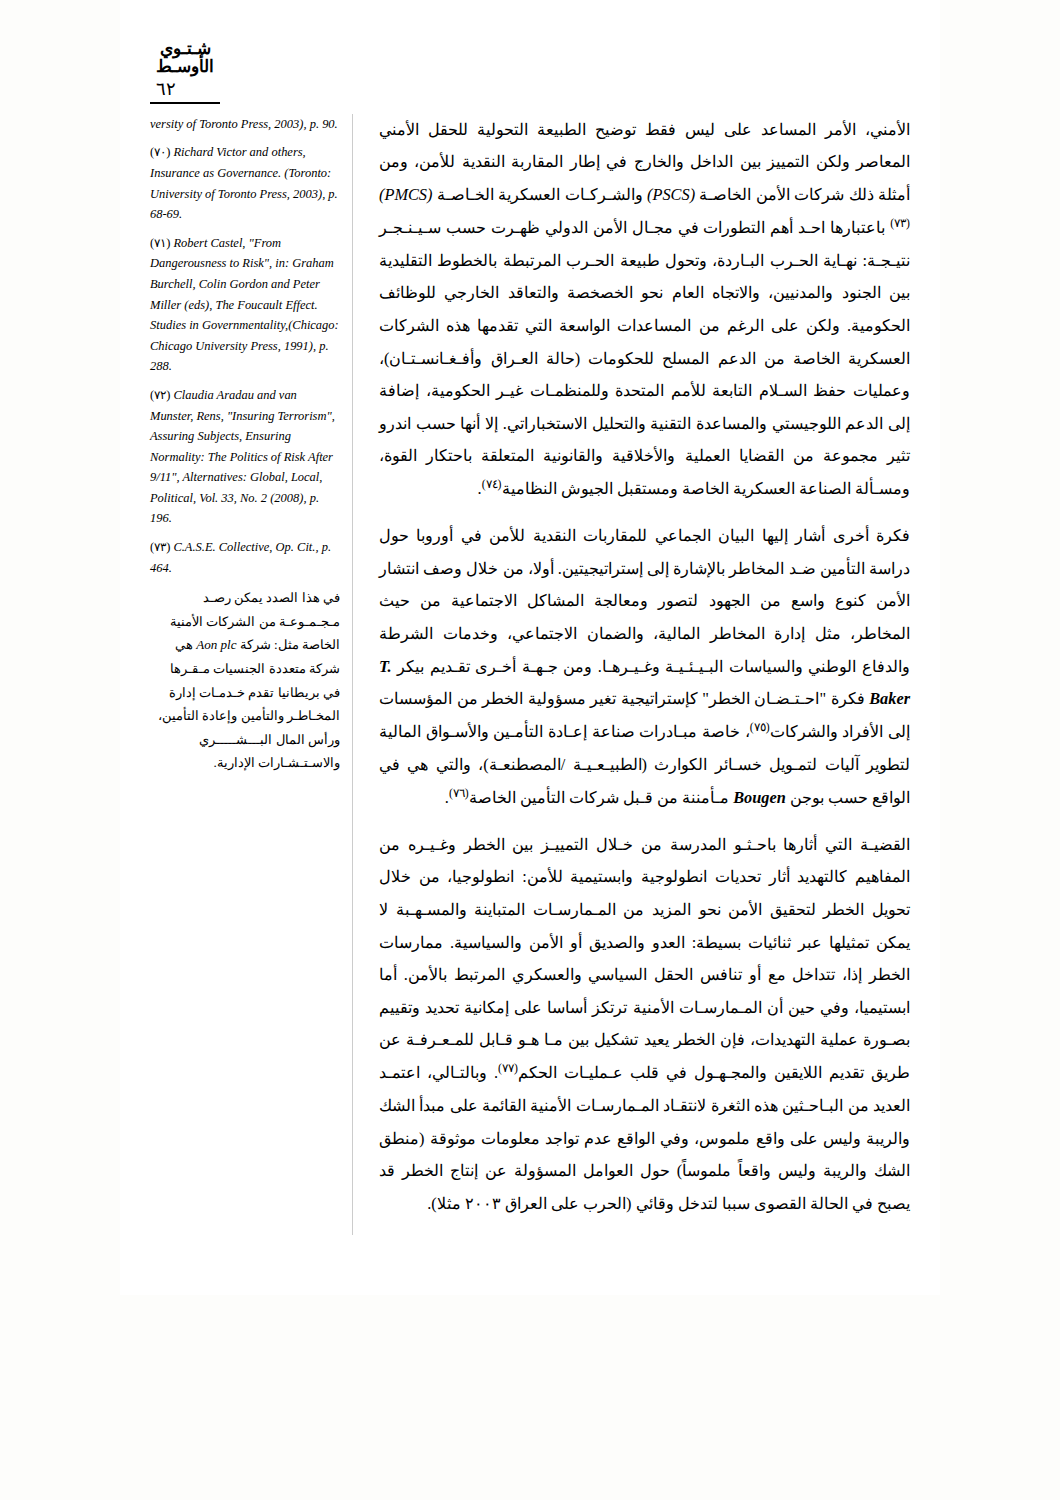شـتـوي
الأوسـط
٦٢
الأمني، الأمر المساعد على ليس فقط توضيح الطبيعة التحولية للحقل الأمني المعاصر ولكن التمييز بين الداخل والخارج في إطار المقاربة النقدية للأمن، ومن أمثلة ذلك شركات الأمن الخاصـة (PSCS) والشـركـات العسكرية الخـاصـة (PMCS)(٧٣) باعتبارها احـد أهم التطورات في مجـال الأمن الدولي ظهـرت حسب سـيـنـجـر نتيـجـة: نهـاية الحـرب البـاردة، وتحول طبيعة الحـرب المرتبطة بالخطوط التقليدية بين الجنود والمدنيين، والاتجاه العام نحو الخصخصة والتعاقد الخارجي للوظائف الحكومية. ولكن على الرغم من المساعدات الواسعة التي تقدمها هذه الشركات العسكرية الخاصة من الدعم المسلح للحكومات (حالة العـراق وأفـغـانسـتـان)، وعمليات حفظ السـلام التابعة للأمم المتحدة وللمنظمـات غيـر الحكومية، إضافة إلى الدعم اللوجيستي والمساعدة التقنية والتحليل الاستخباراتي. إلا أنها حسب اندرو تثير مجموعة من القضايا العملية والأخلاقية والقانونية المتعلقة باحتكار القوة، ومسـألة الصناعة العسكرية الخاصة ومستقبل الجيوش النظامية(٧٤).
فكرة أخرى أشار إليها البيان الجماعي للمقاربات النقدية للأمن في أوروبا حول دراسة التأمين ضـد المخاطر بالإشارة إلى إستراتيجيتين. أولا، من خلال وصف انتشار الأمن كنوع واسع من الجهود لتصور ومعالجة المشاكل الاجتماعية من حيث المخاطر، مثل إدارة المخاطر المالية، والضمان الاجتماعي، وخدمات الشرطة والدفاع الوطني والسياسات البـيـئـيـة وغـيـرهـا. ومن جـهـة أخـرى تقـديم بيكر T. Baker فكرة "احـتـضـان الخطر" كإستراتيجية تغير مسؤولية الخطر من المؤسسات إلى الأفراد والشركات(٧٥)، خاصة مبـادرات صناعة إعـادة التأمـين والأسـواق المالية لتطوير آليات لتمـويل خسـائر الكوارث (الطبيـعـيـة /المصطنعـة)، والتي هي في الواقع حسب بوجن Bougen مـأمننة من قـبل شركات التأمين الخاصة(٧٦).
القضيـة التي أثارها باحـثـو المدرسة من خـلال التمييـز بين الخطر وغـيـره من المفاهيم كالتهديد أثار تحديات انطولوجية وابستيمية للأمن: انطولوجيا، من خلال تحويل الخطر لتحقيق الأمن نحو المزيد من المـمارسـات المتباينة والمسـهـبة لا يمكن تمثيلها عبر ثنائيات بسيطة: العدو والصديق أو الأمن والسياسية. ممارسات الخطر إذا، تتداخل مع أو تنافس الحقل السياسي والعسكري المرتبط بالأمن. أما ابستيميا، وفي حين أن المـمارسـات الأمنية ترتكز أساسا على إمكانية تحديد وتقييم بصـورة عملية التهديدات، فإن الخطر يعيد تشكيل بين مـا هـو قـابل للمـعـرفـة عن طريق تقديم اللايقين والمجـهـول في قلب عـمليـات الحكم(٧٧). وبالتـالي، اعتمـد العديد من البـاحـثين هذه الثغرة لانتقـاد المـمارسـات الأمنية القائمة على مبدأ الشك والريبة وليس على واقع ملموس، وفي الواقع عدم تواجد معلومات موثوقة (منطق الشك والريبة وليس واقعاً ملموساً) حول العوامل المسؤولة عن إنتاج الخطر قد يصبح في الحالة القصوى سببا لتدخل وقائي (الحرب على العراق ٢٠٠٣ مثلا).
versity of Toronto Press, 2003), p. 90.
(٧٠) Richard Victor and others, Insurance as Governance. (Toronto: University of Toronto Press, 2003), p. 68-69.
(٧١) Robert Castel, "From Dangerousness to Risk", in: Graham Burchell, Colin Gordon and Peter Miller (eds), The Foucault Effect. Studies in Governmentality,(Chicago: Chicago University Press, 1991), p. 288.
(٧٢) Claudia Aradau and van Munster, Rens, "Insuring Terrorism", Assuring Subjects, Ensuring Normality: The Politics of Risk After 9/11", Alternatives: Global, Local, Political, Vol. 33, No. 2 (2008), p. 196.
(٧٣) C.A.S.E. Collective, Op. Cit., p. 464.
في هذا الصدد يمكن رصـد مـجـمـوعـة من الشركات الأمنية الخاصة مثل: شركة Aon plc هي شركة متعددة الجنسيات مـقـرها في بريطانيا تقدم خـدمـات إدارة المخـاطـر والتأمين وإعادة التأمين، ورأس المال البـــشـــــري والاسـتـشـارات الإدارية.